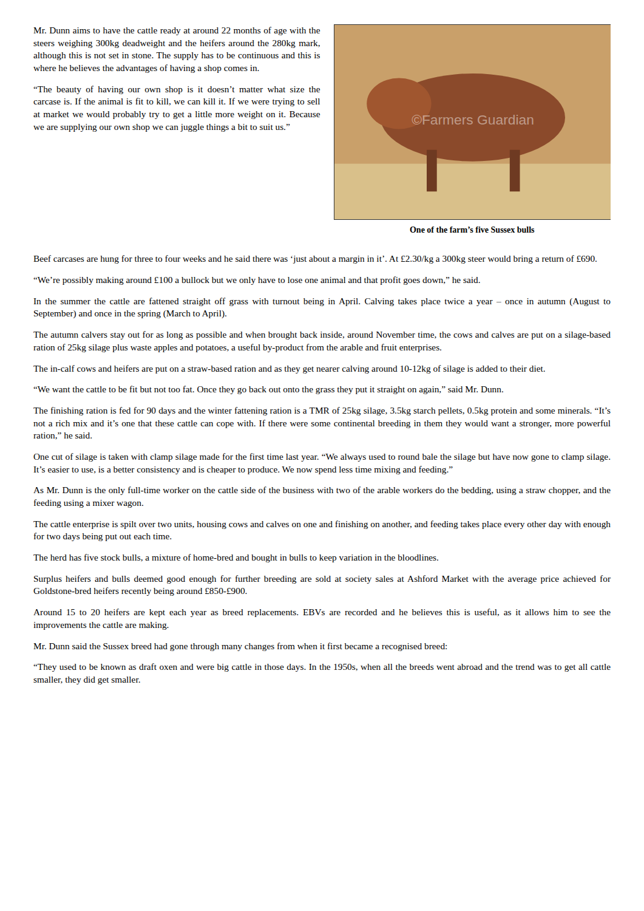One of the farm’s five Sussex bulls
Mr. Dunn aims to have the cattle ready at around 22 months of age with the steers weighing 300kg deadweight and the heifers around the 280kg mark, although this is not set in stone. The supply has to be continuous and this is where he believes the advantages of having a shop comes in.
“The beauty of having our own shop is it doesn’t matter what size the carcase is. If the animal is fit to kill, we can kill it. If we were trying to sell at market we would probably try to get a little more weight on it. Because we are supplying our own shop we can juggle things a bit to suit us.”
Beef carcases are hung for three to four weeks and he said there was ‘just about a margin in it’. At £2.30/kg a 300kg steer would bring a return of £690.
“We’re possibly making around £100 a bullock but we only have to lose one animal and that profit goes down,” he said.
In the summer the cattle are fattened straight off grass with turnout being in April. Calving takes place twice a year – once in autumn (August to September) and once in the spring (March to April).
The autumn calvers stay out for as long as possible and when brought back inside, around November time, the cows and calves are put on a silage-based ration of 25kg silage plus waste apples and potatoes, a useful by-product from the arable and fruit enterprises.
The in-calf cows and heifers are put on a straw-based ration and as they get nearer calving around 10-12kg of silage is added to their diet.
“We want the cattle to be fit but not too fat. Once they go back out onto the grass they put it straight on again,” said Mr. Dunn.
The finishing ration is fed for 90 days and the winter fattening ration is a TMR of 25kg silage, 3.5kg starch pellets, 0.5kg protein and some minerals. “It’s not a rich mix and it’s one that these cattle can cope with. If there were some continental breeding in them they would want a stronger, more powerful ration,” he said.
One cut of silage is taken with clamp silage made for the first time last year. “We always used to round bale the silage but have now gone to clamp silage. It’s easier to use, is a better consistency and is cheaper to produce. We now spend less time mixing and feeding.”
As Mr. Dunn is the only full-time worker on the cattle side of the business with two of the arable workers do the bedding, using a straw chopper, and the feeding using a mixer wagon.
The cattle enterprise is spilt over two units, housing cows and calves on one and finishing on another, and feeding takes place every other day with enough for two days being put out each time.
The herd has five stock bulls, a mixture of home-bred and bought in bulls to keep variation in the bloodlines.
Surplus heifers and bulls deemed good enough for further breeding are sold at society sales at Ashford Market with the average price achieved for Goldstone-bred heifers recently being around £850-£900.
Around 15 to 20 heifers are kept each year as breed replacements. EBVs are recorded and he believes this is useful, as it allows him to see the improvements the cattle are making.
Mr. Dunn said the Sussex breed had gone through many changes from when it first became a recognised breed:
“They used to be known as draft oxen and were big cattle in those days. In the 1950s, when all the breeds went abroad and the trend was to get all cattle smaller, they did get smaller.